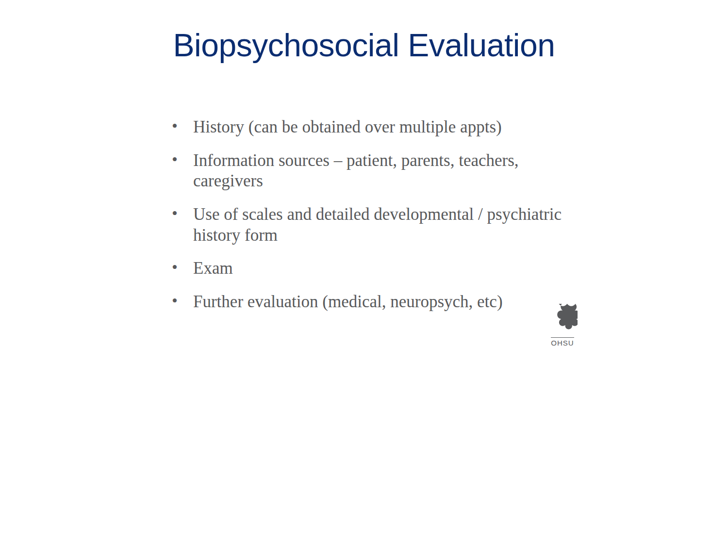Biopsychosocial Evaluation
History (can be obtained over multiple appts)
Information sources – patient, parents, teachers, caregivers
Use of scales and detailed developmental / psychiatric history form
Exam
Further evaluation (medical, neuropsych, etc)
OHSU